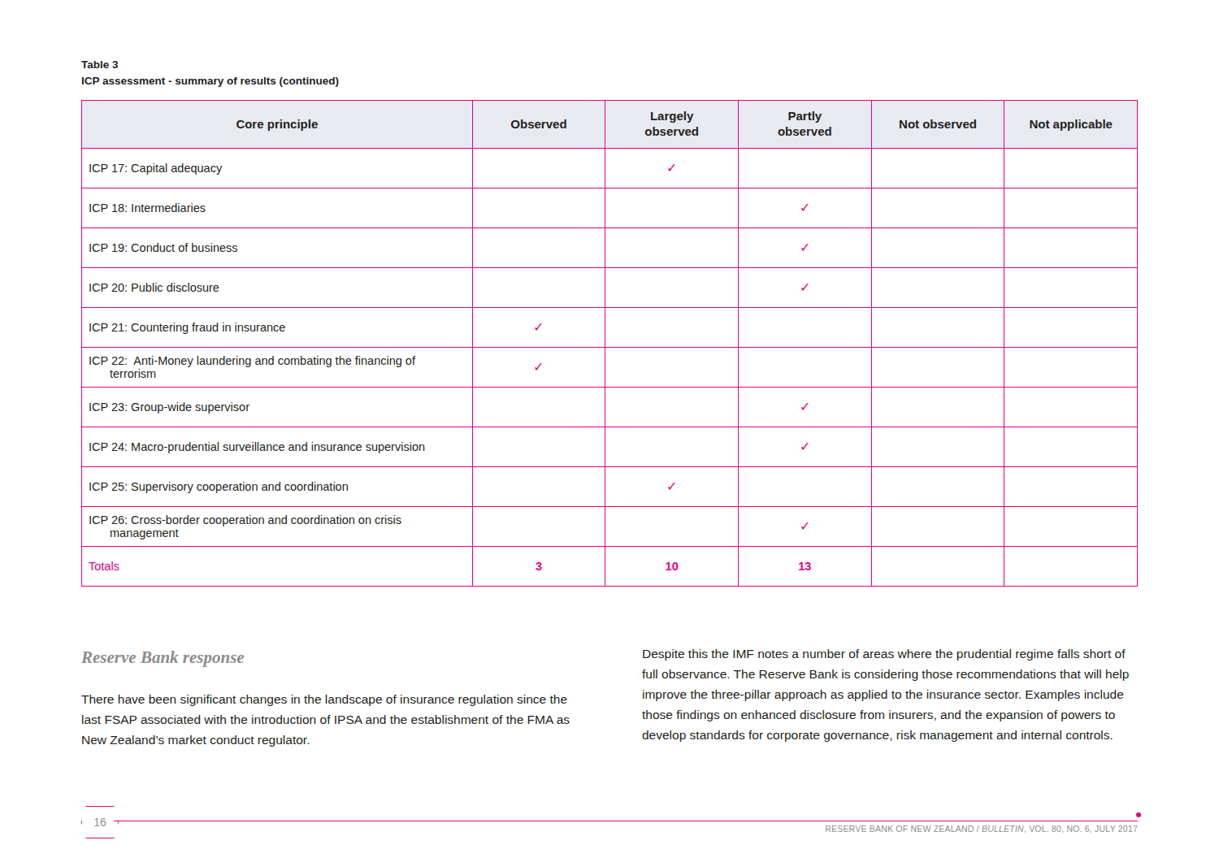Table 3
ICP assessment - summary of results (continued)
| Core principle | Observed | Largely observed | Partly observed | Not observed | Not applicable |
| --- | --- | --- | --- | --- | --- |
| ICP 17: Capital adequacy | | ✓ | | | |
| ICP 18: Intermediaries | | | ✓ | | |
| ICP 19: Conduct of business | | | ✓ | | |
| ICP 20: Public disclosure | | | ✓ | | |
| ICP 21: Countering fraud in insurance | ✓ | | | | |
| ICP 22: Anti-Money laundering and combating the financing of terrorism | ✓ | | | | |
| ICP 23: Group-wide supervisor | | | ✓ | | |
| ICP 24: Macro-prudential surveillance and insurance supervision | | | ✓ | | |
| ICP 25: Supervisory cooperation and coordination | | ✓ | | | |
| ICP 26: Cross-border cooperation and coordination on crisis management | | | ✓ | | |
| Totals | 3 | 10 | 13 | | |
Reserve Bank response
There have been significant changes in the landscape of insurance regulation since the last FSAP associated with the introduction of IPSA and the establishment of the FMA as New Zealand’s market conduct regulator.
Despite this the IMF notes a number of areas where the prudential regime falls short of full observance. The Reserve Bank is considering those recommendations that will help improve the three-pillar approach as applied to the insurance sector. Examples include those findings on enhanced disclosure from insurers, and the expansion of powers to develop standards for corporate governance, risk management and internal controls.
16
Reserve Bank of New Zealand / Bulletin, Vol. 80, No. 6, July 2017